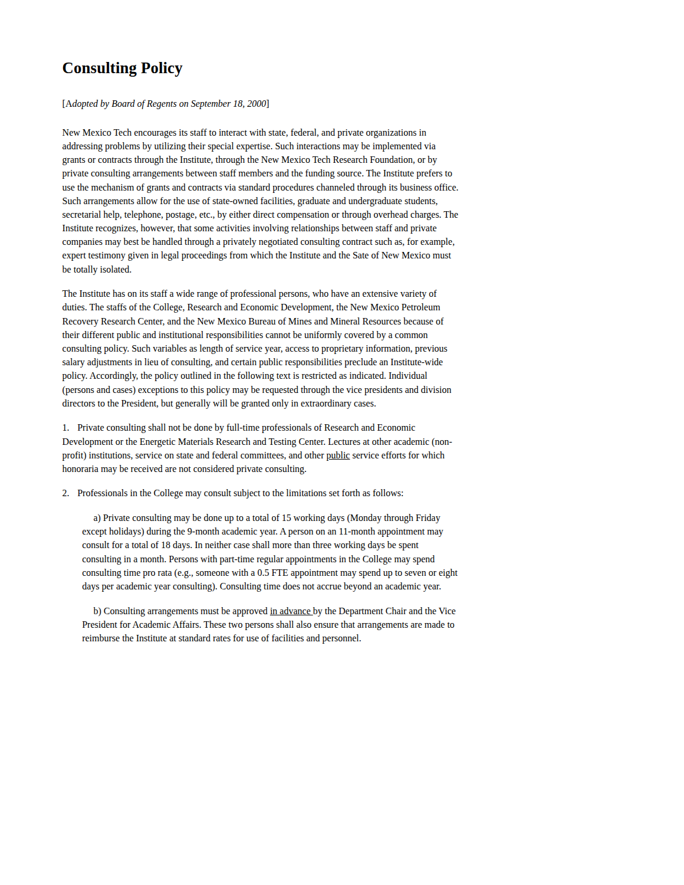Consulting Policy
[Adopted by Board of Regents on September 18, 2000]
New Mexico Tech encourages its staff to interact with state, federal, and private organizations in addressing problems by utilizing their special expertise. Such interactions may be implemented via grants or contracts through the Institute, through the New Mexico Tech Research Foundation, or by private consulting arrangements between staff members and the funding source. The Institute prefers to use the mechanism of grants and contracts via standard procedures channeled through its business office. Such arrangements allow for the use of state-owned facilities, graduate and undergraduate students, secretarial help, telephone, postage, etc., by either direct compensation or through overhead charges. The Institute recognizes, however, that some activities involving relationships between staff and private companies may best be handled through a privately negotiated consulting contract such as, for example, expert testimony given in legal proceedings from which the Institute and the Sate of New Mexico must be totally isolated.
The Institute has on its staff a wide range of professional persons, who have an extensive variety of duties. The staffs of the College, Research and Economic Development, the New Mexico Petroleum Recovery Research Center, and the New Mexico Bureau of Mines and Mineral Resources because of their different public and institutional responsibilities cannot be uniformly covered by a common consulting policy. Such variables as length of service year, access to proprietary information, previous salary adjustments in lieu of consulting, and certain public responsibilities preclude an Institute-wide policy. Accordingly, the policy outlined in the following text is restricted as indicated. Individual (persons and cases) exceptions to this policy may be requested through the vice presidents and division directors to the President, but generally will be granted only in extraordinary cases.
1. Private consulting shall not be done by full-time professionals of Research and Economic Development or the Energetic Materials Research and Testing Center. Lectures at other academic (non-profit) institutions, service on state and federal committees, and other public service efforts for which honoraria may be received are not considered private consulting.
2. Professionals in the College may consult subject to the limitations set forth as follows:
a) Private consulting may be done up to a total of 15 working days (Monday through Friday except holidays) during the 9-month academic year. A person on an 11-month appointment may consult for a total of 18 days. In neither case shall more than three working days be spent consulting in a month. Persons with part-time regular appointments in the College may spend consulting time pro rata (e.g., someone with a 0.5 FTE appointment may spend up to seven or eight days per academic year consulting). Consulting time does not accrue beyond an academic year.
b) Consulting arrangements must be approved in advance by the Department Chair and the Vice President for Academic Affairs. These two persons shall also ensure that arrangements are made to reimburse the Institute at standard rates for use of facilities and personnel.